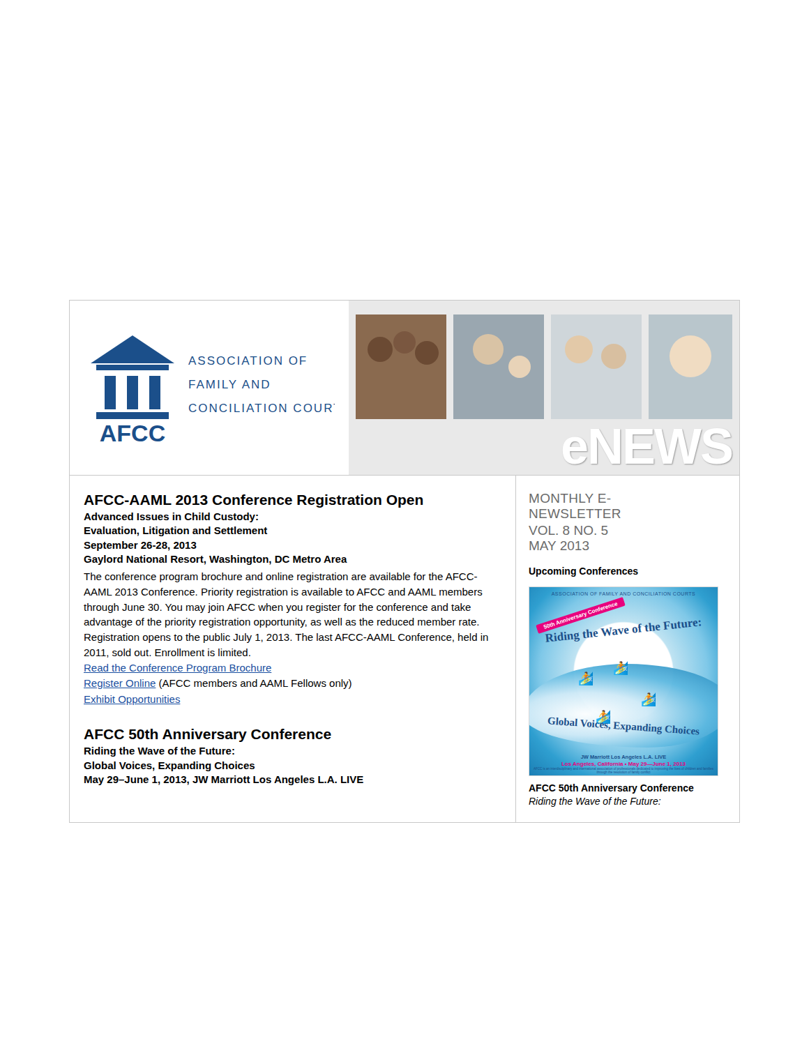AFCC ASSOCIATION OF FAMILY AND CONCILIATION COURTS
e NEWS
AFCC-AAML 2013 Conference Registration Open
Advanced Issues in Child Custody:
Evaluation, Litigation and Settlement
September 26-28, 2013
Gaylord National Resort, Washington, DC Metro Area
The conference program brochure and online registration are available for the AFCC-AAML 2013 Conference. Priority registration is available to AFCC and AAML members through June 30. You may join AFCC when you register for the conference and take advantage of the priority registration opportunity, as well as the reduced member rate. Registration opens to the public July 1, 2013. The last AFCC-AAML Conference, held in 2011, sold out. Enrollment is limited.
Read the Conference Program Brochure
Register Online (AFCC members and AAML Fellows only)
Exhibit Opportunities
AFCC 50th Anniversary Conference
Riding the Wave of the Future:
Global Voices, Expanding Choices
May 29–June 1, 2013, JW Marriott Los Angeles L.A. LIVE
MONTHLY E-
NEWSLETTER
VOL. 8 NO. 5
MAY 2013
Upcoming Conferences
ASSOCIATION OF FAMILY AND CONCILIATION COURTS
50th Anniversary Conference
Riding the Wave of the Future:
🏄
🏄
🏄
🏄
Global Voices, Expanding Choices
JW Marriott Los Angeles L.A. LIVE
Los Angeles, California • May 29—June 1, 2013
AFCC is an interdisciplinary and international association of professionals dedicated to improving the lives of children and families through the resolution of family conflict
AFCC 50th Anniversary Conference
Riding the Wave of the Future: